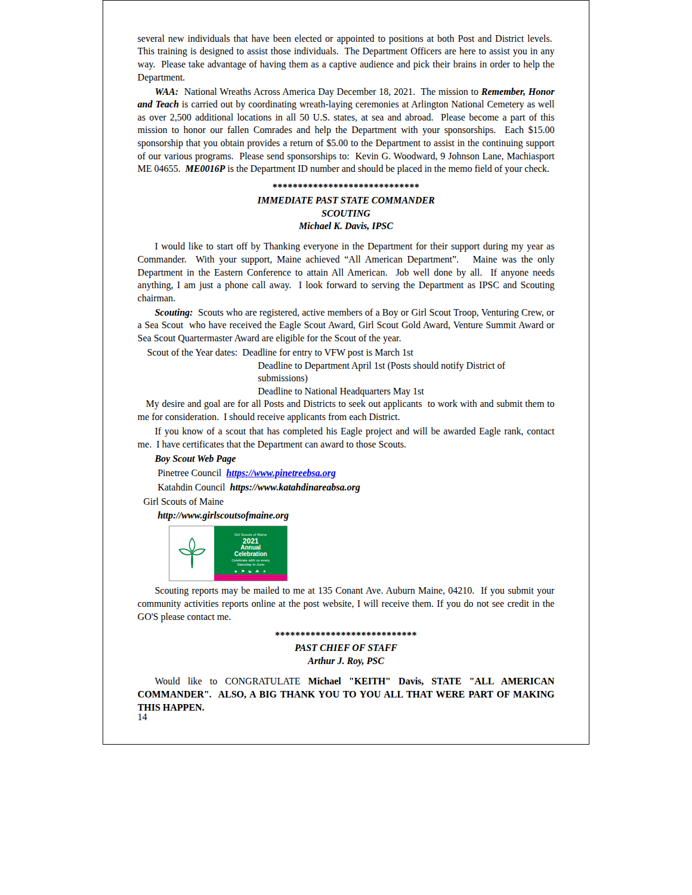several new individuals that have been elected or appointed to positions at both Post and District levels. This training is designed to assist those individuals. The Department Officers are here to assist you in any way. Please take advantage of having them as a captive audience and pick their brains in order to help the Department.
WAA: National Wreaths Across America Day December 18, 2021. The mission to Remember, Honor and Teach is carried out by coordinating wreath-laying ceremonies at Arlington National Cemetery as well as over 2,500 additional locations in all 50 U.S. states, at sea and abroad. Please become a part of this mission to honor our fallen Comrades and help the Department with your sponsorships. Each $15.00 sponsorship that you obtain provides a return of $5.00 to the Department to assist in the continuing support of our various programs. Please send sponsorships to: Kevin G. Woodward, 9 Johnson Lane, Machiasport ME 04655. ME0016P is the Department ID number and should be placed in the memo field of your check.
*****************************
IMMEDIATE PAST STATE COMMANDER
SCOUTING
Michael K. Davis, IPSC
I would like to start off by Thanking everyone in the Department for their support during my year as Commander. With your support, Maine achieved “All American Department”. Maine was the only Department in the Eastern Conference to attain All American. Job well done by all. If anyone needs anything, I am just a phone call away. I look forward to serving the Department as IPSC and Scouting chairman.
Scouting: Scouts who are registered, active members of a Boy or Girl Scout Troop, Venturing Crew, or a Sea Scout who have received the Eagle Scout Award, Girl Scout Gold Award, Venture Summit Award or Sea Scout Quartermaster Award are eligible for the Scout of the year.
Scout of the Year dates: Deadline for entry to VFW post is March 1st Deadline to Department April 1st (Posts should notify District of submissions) Deadline to National Headquarters May 1st
My desire and goal are for all Posts and Districts to seek out applicants to work with and submit them to me for consideration. I should receive applicants from each District.
If you know of a scout that has completed his Eagle project and will be awarded Eagle rank, contact me. I have certificates that the Department can award to those Scouts.
Boy Scout Web Page
Pinetree Council https://www.pinetreebsa.org
Katahdin Council https://www.katahdinareabsa.org
Girl Scouts of Maine
http://www.girlscoutsofmaine.org
Girl Scouts of Maine
2021
Annual
Celebration
Celebrate with us every
Saturday in June
★ ⚑ ☯ ☘ ☀
Scouting reports may be mailed to me at 135 Conant Ave. Auburn Maine, 04210. If you submit your community activities reports online at the post website, I will receive them. If you do not see credit in the GO'S please contact me.
****************************
PAST CHIEF OF STAFF
Arthur J. Roy, PSC
Would like to CONGRATULATE Michael "KEITH" Davis, STATE "ALL AMERICAN COMMANDER". ALSO, A BIG THANK YOU TO YOU ALL THAT WERE PART OF MAKING THIS HAPPEN.
14